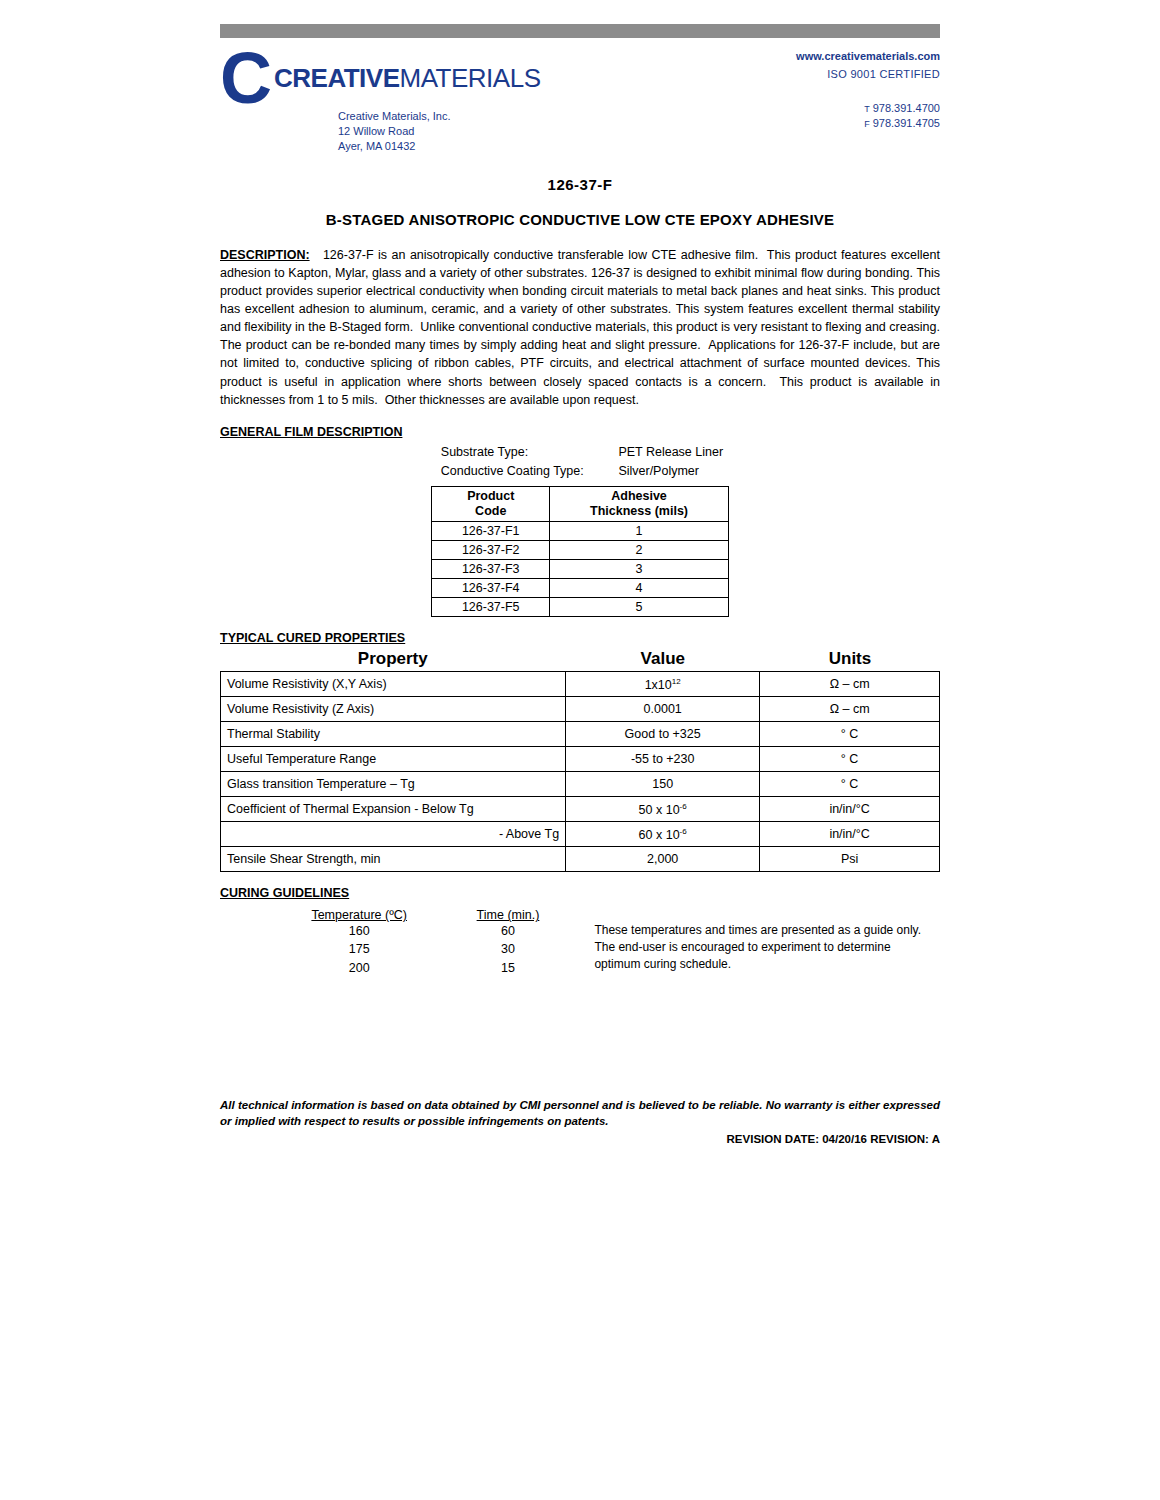C
CREATIVE MATERIALS
Creative Materials, Inc.
12 Willow Road
Ayer, MA 01432
www.creativematerials.com
ISO 9001 CERTIFIED
T 978.391.4700
F 978.391.4705
126-37-F
B-STAGED ANISOTROPIC CONDUCTIVE LOW CTE EPOXY ADHESIVE
DESCRIPTION: 126-37-F is an anisotropically conductive transferable low CTE adhesive film. This product features excellent adhesion to Kapton, Mylar, glass and a variety of other substrates. 126-37 is designed to exhibit minimal flow during bonding. This product provides superior electrical conductivity when bonding circuit materials to metal back planes and heat sinks. This product has excellent adhesion to aluminum, ceramic, and a variety of other substrates. This system features excellent thermal stability and flexibility in the B-Staged form. Unlike conventional conductive materials, this product is very resistant to flexing and creasing. The product can be re-bonded many times by simply adding heat and slight pressure. Applications for 126-37-F include, but are not limited to, conductive splicing of ribbon cables, PTF circuits, and electrical attachment of surface mounted devices. This product is useful in application where shorts between closely spaced contacts is a concern. This product is available in thicknesses from 1 to 5 mils. Other thicknesses are available upon request.
GENERAL FILM DESCRIPTION
Substrate Type: PET Release Liner
Conductive Coating Type: Silver/Polymer
| Product Code | Adhesive Thickness (mils) |
| --- | --- |
| 126-37-F1 | 1 |
| 126-37-F2 | 2 |
| 126-37-F3 | 3 |
| 126-37-F4 | 4 |
| 126-37-F5 | 5 |
TYPICAL CURED PROPERTIES
Property
Value
Units
| Volume Resistivity (X,Y Axis) | 1x10 12 | Ω – cm |
| Volume Resistivity (Z Axis) | 0.0001 | Ω – cm |
| Thermal Stability | Good to +325 | ° C |
| Useful Temperature Range | -55 to +230 | ° C |
| Glass transition Temperature – Tg | 150 | ° C |
| Coefficient of Thermal Expansion - Below Tg | 50 x 10 -6 | in/in/°C |
| - Above Tg | 60 x 10 -6 | in/in/°C |
| Tensile Shear Strength, min | 2,000 | Psi |
CURING GUIDELINES
Temperature (ºC)
Time (min.)
160
60
175
30
200
15
These temperatures and times are presented as a guide only. The end-user is encouraged to experiment to determine optimum curing schedule.
All technical information is based on data obtained by CMI personnel and is believed to be reliable. No warranty is either expressed or implied with respect to results or possible infringements on patents.
REVISION DATE: 04/20/16 REVISION: A